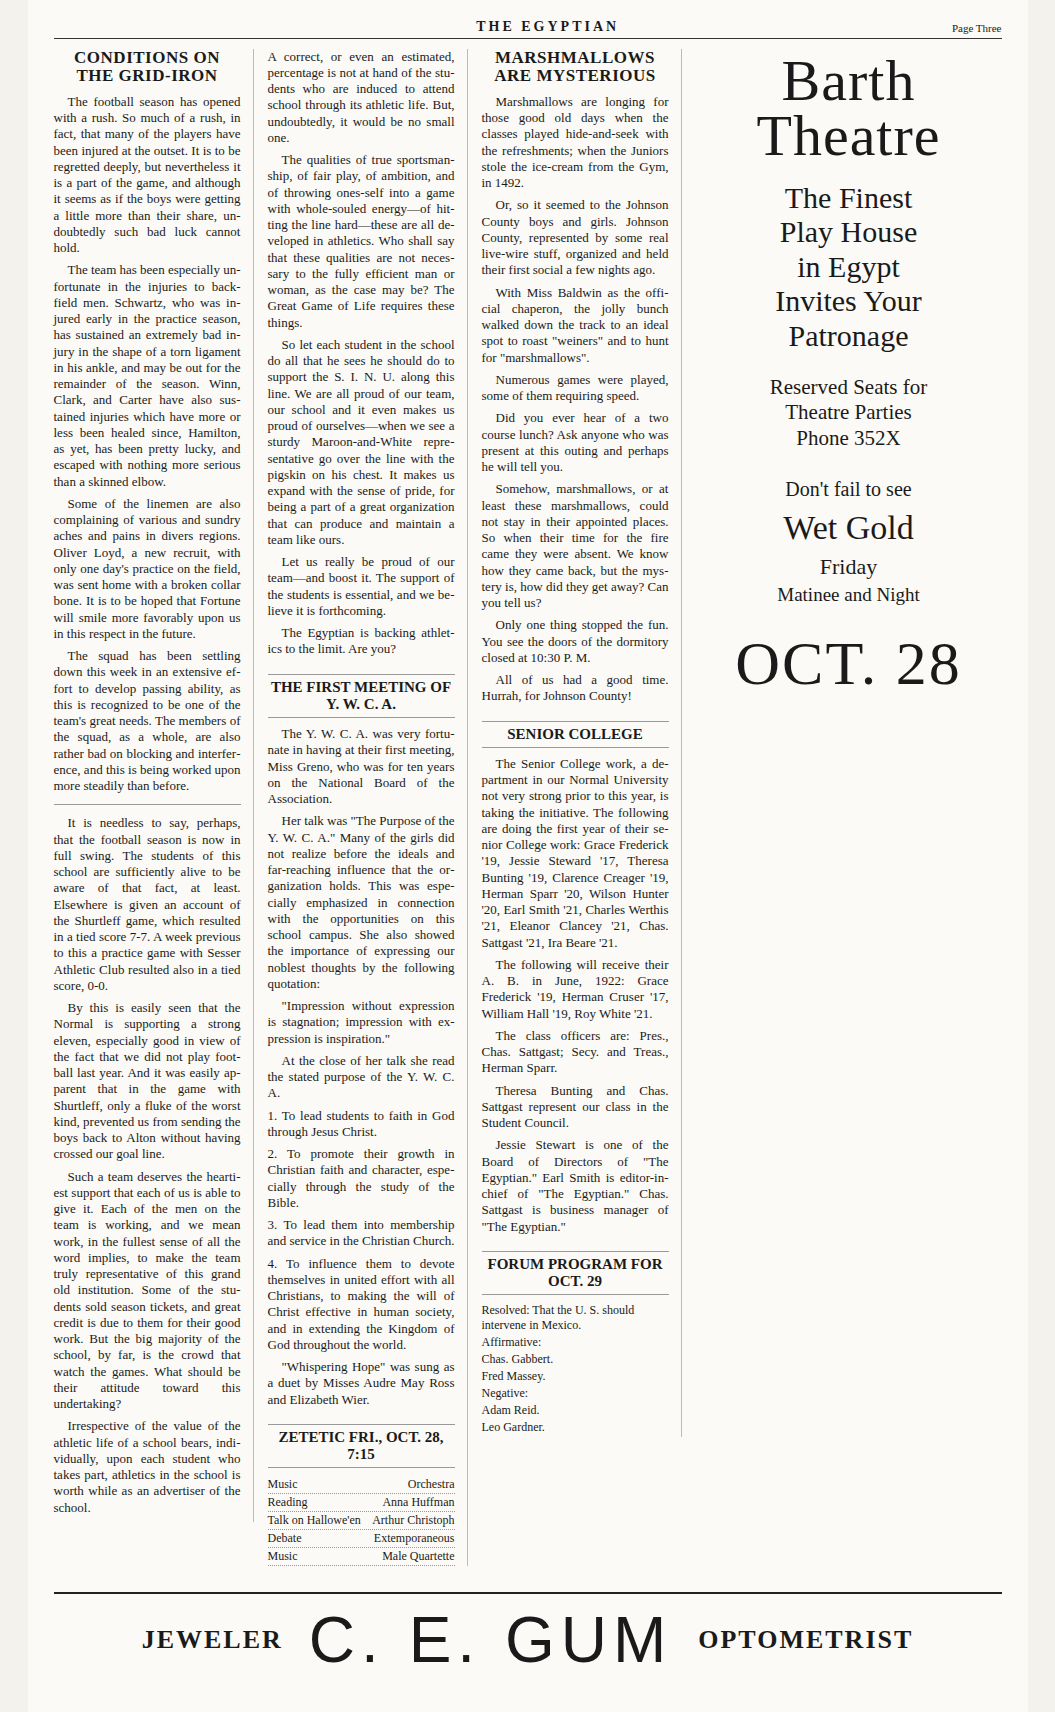THE EGYPTIAN
Page Three
CONDITIONS ON THE GRID-IRON
The football season has opened with a rush. So much of a rush, in fact, that many of the players have been injured at the outset. It is to be regretted deeply, but nevertheless it is a part of the game, and although it seems as if the boys were getting a little more than their share, undoubtedly such bad luck cannot hold.
The team has been especially unfortunate in the injuries to back-field men. Schwartz, who was injured early in the practice season, has sustained an extremely bad injury in the shape of a torn ligament in his ankle, and may be out for the remainder of the season. Winn, Clark, and Carter have also sustained injuries which have more or less been healed since, Hamilton, as yet, has been pretty lucky, and escaped with nothing more serious than a skinned elbow.
Some of the linemen are also complaining of various and sundry aches and pains in divers regions. Oliver Loyd, a new recruit, with only one day's practice on the field, was sent home with a broken collar bone. It is to be hoped that Fortune will smile more favorably upon us in this respect in the future.
The squad has been settling down this week in an extensive effort to develop passing ability, as this is recognized to be one of the team's great needs. The members of the squad, as a whole, are also rather bad on blocking and interference, and this is being worked upon more steadily than before.
It is needless to say, perhaps, that the football season is now in full swing. The students of this school are sufficiently alive to be aware of that fact, at least. Elsewhere is given an account of the Shurtleff game, which resulted in a tied score 7-7. A week previous to this a practice game with Sesser Athletic Club resulted also in a tied score, 0-0.
By this is easily seen that the Normal is supporting a strong eleven, especially good in view of the fact that we did not play football last year. And it was easily apparent that in the game with Shurtleff, only a fluke of the worst kind, prevented us from sending the boys back to Alton without having crossed our goal line.
Such a team deserves the heartiest support that each of us is able to give it. Each of the men on the team is working, and we mean work, in the fullest sense of all the word implies, to make the team truly representative of this grand old institution. Some of the students sold season tickets, and great credit is due to them for their good work. But the big majority of the school, by far, is the crowd that watch the games. What should be their attitude toward this undertaking?
Irrespective of the value of the athletic life of a school bears, individually, upon each student who takes part, athletics in the school is worth while as an advertiser of the school.
A correct, or even an estimated, percentage is not at hand of the students who are induced to attend school through its athletic life. But, undoubtedly, it would be no small one.
The qualities of true sportsmanship, of fair play, of ambition, and of throwing ones-self into a game with whole-souled energy—of hitting the line hard—these are all developed in athletics. Who shall say that these qualities are not necessary to the fully efficient man or woman, as the case may be? The Great Game of Life requires these things.
So let each student in the school do all that he sees he should do to support the S. I. N. U. along this line. We are all proud of our team, our school and it even makes us proud of ourselves—when we see a sturdy Maroon-and-White representative go over the line with the pigskin on his chest. It makes us expand with the sense of pride, for being a part of a great organization that can produce and maintain a team like ours.
Let us really be proud of our team—and boost it. The support of the students is essential, and we believe it is forthcoming.
The Egyptian is backing athletics to the limit. Are you?
THE FIRST MEETING OF Y. W. C. A.
The Y. W. C. A. was very fortunate in having at their first meeting, Miss Greno, who was for ten years on the National Board of the Association.
Her talk was "The Purpose of the Y. W. C. A." Many of the girls did not realize before the ideals and far-reaching influence that the organization holds. This was especially emphasized in connection with the opportunities on this school campus. She also showed the importance of expressing our noblest thoughts by the following quotation:
"Impression without expression is stagnation; impression with expression is inspiration."
At the close of her talk she read the stated purpose of the Y. W. C. A.
1. To lead students to faith in God through Jesus Christ.
2. To promote their growth in Christian faith and character, especially through the study of the Bible.
3. To lead them into membership and service in the Christian Church.
4. To influence them to devote themselves in united effort with all Christians, to making the will of Christ effective in human society, and in extending the Kingdom of God throughout the world.
"Whispering Hope" was sung as a duet by Misses Audre May Ross and Elizabeth Wier.
ZETETIC FRI., OCT. 28, 7:15
Music Orchestra
Reading Anna Huffman
Talk on Hallowe'en Arthur Christoph
Debate Extemporaneous
Music Male Quartette
MARSHMALLOWS ARE MYSTERIOUS
Marshmallows are longing for those good old days when the classes played hide-and-seek with the refreshments; when the Juniors stole the ice-cream from the Gym, in 1492.
Or, so it seemed to the Johnson County boys and girls. Johnson County, represented by some real live-wire stuff, organized and held their first social a few nights ago.
With Miss Baldwin as the official chaperon, the jolly bunch walked down the track to an ideal spot to roast "weiners" and to hunt for "marshmallows".
Numerous games were played, some of them requiring speed.
Did you ever hear of a two course lunch? Ask anyone who was present at this outing and perhaps he will tell you.
Somehow, marshmallows, or at least these marshmallows, could not stay in their appointed places. So when their time for the fire came they were absent. We know how they came back, but the mystery is, how did they get away? Can you tell us?
Only one thing stopped the fun. You see the doors of the dormitory closed at 10:30 P. M.
All of us had a good time. Hurrah, for Johnson County!
SENIOR COLLEGE
The Senior College work, a department in our Normal University not very strong prior to this year, is taking the initiative. The following are doing the first year of their senior College work: Grace Frederick '19, Jessie Steward '17, Theresa Bunting '19, Clarence Creager '19, Herman Sparr '20, Wilson Hunter '20, Earl Smith '21, Charles Werthis '21, Eleanor Clancey '21, Chas. Sattgast '21, Ira Beare '21.
The following will receive their A. B. in June, 1922: Grace Frederick '19, Herman Cruser '17, William Hall '19, Roy White '21.
The class officers are: Pres., Chas. Sattgast; Secy. and Treas., Herman Sparr.
Theresa Bunting and Chas. Sattgast represent our class in the Student Council.
Jessie Stewart is one of the Board of Directors of "The Egyptian." Earl Smith is editor-in-chief of "The Egyptian." Chas. Sattgast is business manager of "The Egyptian."
FORUM PROGRAM FOR OCT. 29
Resolved: That the U. S. should intervene in Mexico.
Affirmative:
Chas. Gabbert.
Fred Massey.
Negative:
Adam Reid.
Leo Gardner.
Barth
Theatre
The Finest
Play House
in Egypt
Invites Your
Patronage
Reserved Seats for
Theatre Parties
Phone 352X
Don't fail to see
Wet Gold
Friday
Matinee and Night
OCT. 28
JEWELER
C. E. GUM
OPTOMETRIST